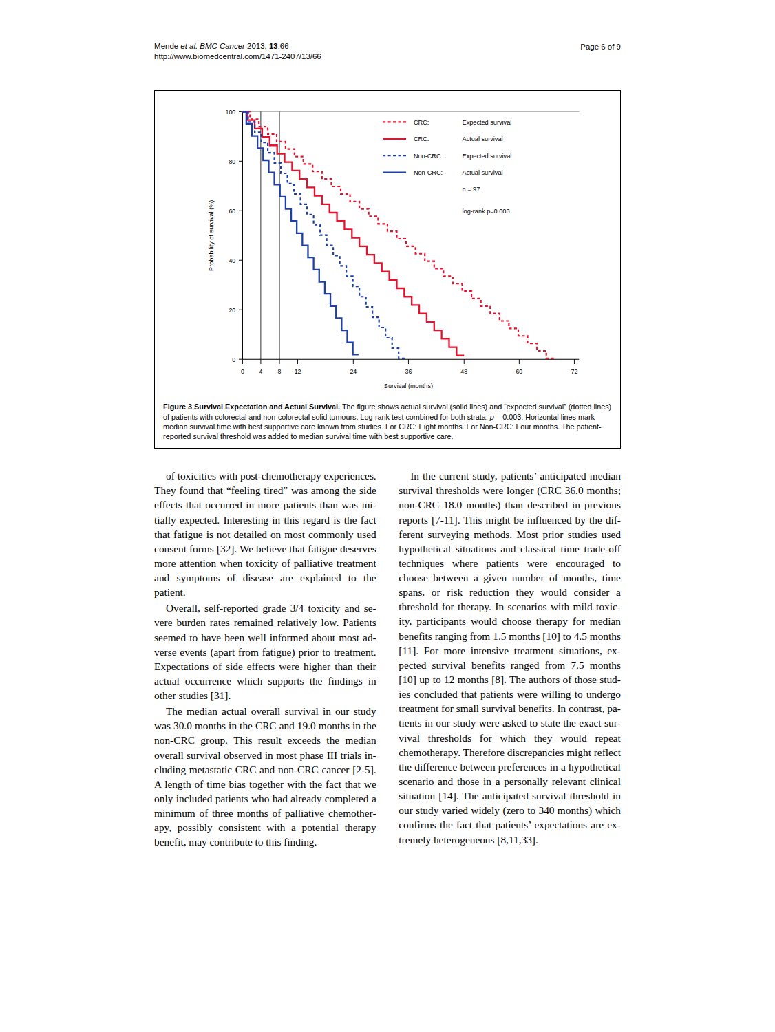Mende et al. BMC Cancer 2013, 13:66
http://www.biomedcentral.com/1471-2407/13/66
Page 6 of 9
100 80 60 40 20 0 Probability of survival (%) 0 4 8 12 24 36 48 60 72 Survival (months) CRC: Expected survival CRC: Actual survival Non-CRC: Expected survival Non-CRC: Actual survival n = 97 log-rank p=0.003
Figure 3 Survival Expectation and Actual Survival. The figure shows actual survival (solid lines) and “expected survival” (dotted lines) of patients with colorectal and non-colorectal solid tumours. Log-rank test combined for both strata: p = 0.003. Horizontal lines mark median survival time with best supportive care known from studies. For CRC: Eight months. For Non-CRC: Four months. The patient-reported survival threshold was added to median survival time with best supportive care.
of toxicities with post-chemotherapy experiences. They found that “feeling tired” was among the side effects that occurred in more patients than was initially expected. Interesting in this regard is the fact that fatigue is not detailed on most commonly used consent forms [32]. We believe that fatigue deserves more attention when toxicity of palliative treatment and symptoms of disease are explained to the patient.
Overall, self-reported grade 3/4 toxicity and severe burden rates remained relatively low. Patients seemed to have been well informed about most adverse events (apart from fatigue) prior to treatment. Expectations of side effects were higher than their actual occurrence which supports the findings in other studies [31].
The median actual overall survival in our study was 30.0 months in the CRC and 19.0 months in the non-CRC group. This result exceeds the median overall survival observed in most phase III trials including metastatic CRC and non-CRC cancer [2-5]. A length of time bias together with the fact that we only included patients who had already completed a minimum of three months of palliative chemotherapy, possibly consistent with a potential therapy benefit, may contribute to this finding.
In the current study, patients’ anticipated median survival thresholds were longer (CRC 36.0 months; non-CRC 18.0 months) than described in previous reports [7-11]. This might be influenced by the different surveying methods. Most prior studies used hypothetical situations and classical time trade-off techniques where patients were encouraged to choose between a given number of months, time spans, or risk reduction they would consider a threshold for therapy. In scenarios with mild toxicity, participants would choose therapy for median benefits ranging from 1.5 months [10] to 4.5 months [11]. For more intensive treatment situations, expected survival benefits ranged from 7.5 months [10] up to 12 months [8]. The authors of those studies concluded that patients were willing to undergo treatment for small survival benefits. In contrast, patients in our study were asked to state the exact survival thresholds for which they would repeat chemotherapy. Therefore discrepancies might reflect the difference between preferences in a hypothetical scenario and those in a personally relevant clinical situation [14]. The anticipated survival threshold in our study varied widely (zero to 340 months) which confirms the fact that patients’ expectations are extremely heterogeneous [8,11,33].